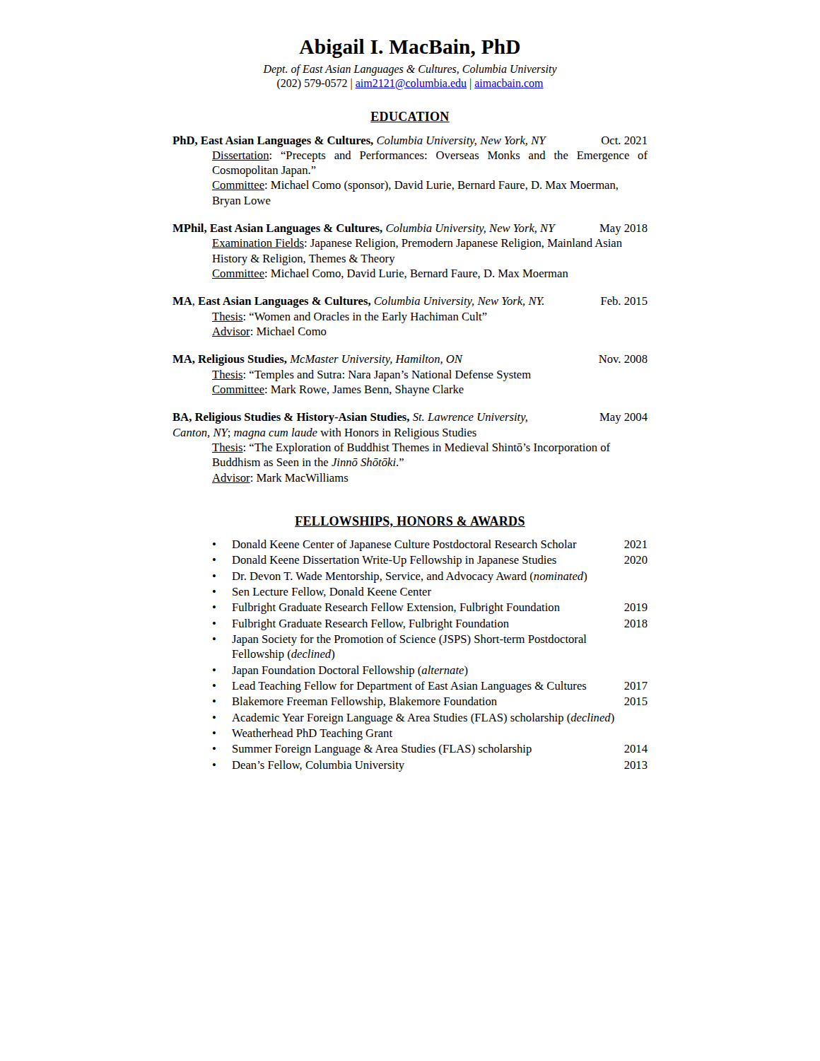Abigail I. MacBain, PhD
Dept. of East Asian Languages & Cultures, Columbia University
(202) 579-0572 | aim2121@columbia.edu | aimacbain.com
EDUCATION
PhD, East Asian Languages & Cultures, Columbia University, New York, NY
Oct. 2021
Dissertation: “Precepts and Performances: Overseas Monks and the Emergence of Cosmopolitan Japan.”
Committee: Michael Como (sponsor), David Lurie, Bernard Faure, D. Max Moerman, Bryan Lowe
MPhil, East Asian Languages & Cultures, Columbia University, New York, NY
May 2018
Examination Fields: Japanese Religion, Premodern Japanese Religion, Mainland Asian History & Religion, Themes & Theory
Committee: Michael Como, David Lurie, Bernard Faure, D. Max Moerman
MA, East Asian Languages & Cultures, Columbia University, New York, NY.
Feb. 2015
Thesis: “Women and Oracles in the Early Hachiman Cult”
Advisor: Michael Como
MA, Religious Studies, McMaster University, Hamilton, ON
Nov. 2008
Thesis: “Temples and Sutra: Nara Japan’s National Defense System
Committee: Mark Rowe, James Benn, Shayne Clarke
BA, Religious Studies & History-Asian Studies, St. Lawrence University,
May 2004
Canton, NY; magna cum laude with Honors in Religious Studies
Thesis: “The Exploration of Buddhist Themes in Medieval Shintō’s Incorporation of Buddhism as Seen in the Jinnō Shōtōki.”
Advisor: Mark MacWilliams
FELLOWSHIPS, HONORS & AWARDS
•Donald Keene Center of Japanese Culture Postdoctoral Research Scholar 2021
•Donald Keene Dissertation Write-Up Fellowship in Japanese Studies 2020
•Dr. Devon T. Wade Mentorship, Service, and Advocacy Award (nominated)
•Sen Lecture Fellow, Donald Keene Center
•Fulbright Graduate Research Fellow Extension, Fulbright Foundation 2019
•Fulbright Graduate Research Fellow, Fulbright Foundation 2018
•Japan Society for the Promotion of Science (JSPS) Short-term Postdoctoral Fellowship (declined)
•Japan Foundation Doctoral Fellowship (alternate)
•Lead Teaching Fellow for Department of East Asian Languages & Cultures 2017
•Blakemore Freeman Fellowship, Blakemore Foundation 2015
•Academic Year Foreign Language & Area Studies (FLAS) scholarship (declined)
•Weatherhead PhD Teaching Grant
•Summer Foreign Language & Area Studies (FLAS) scholarship 2014
•Dean’s Fellow, Columbia University 2013